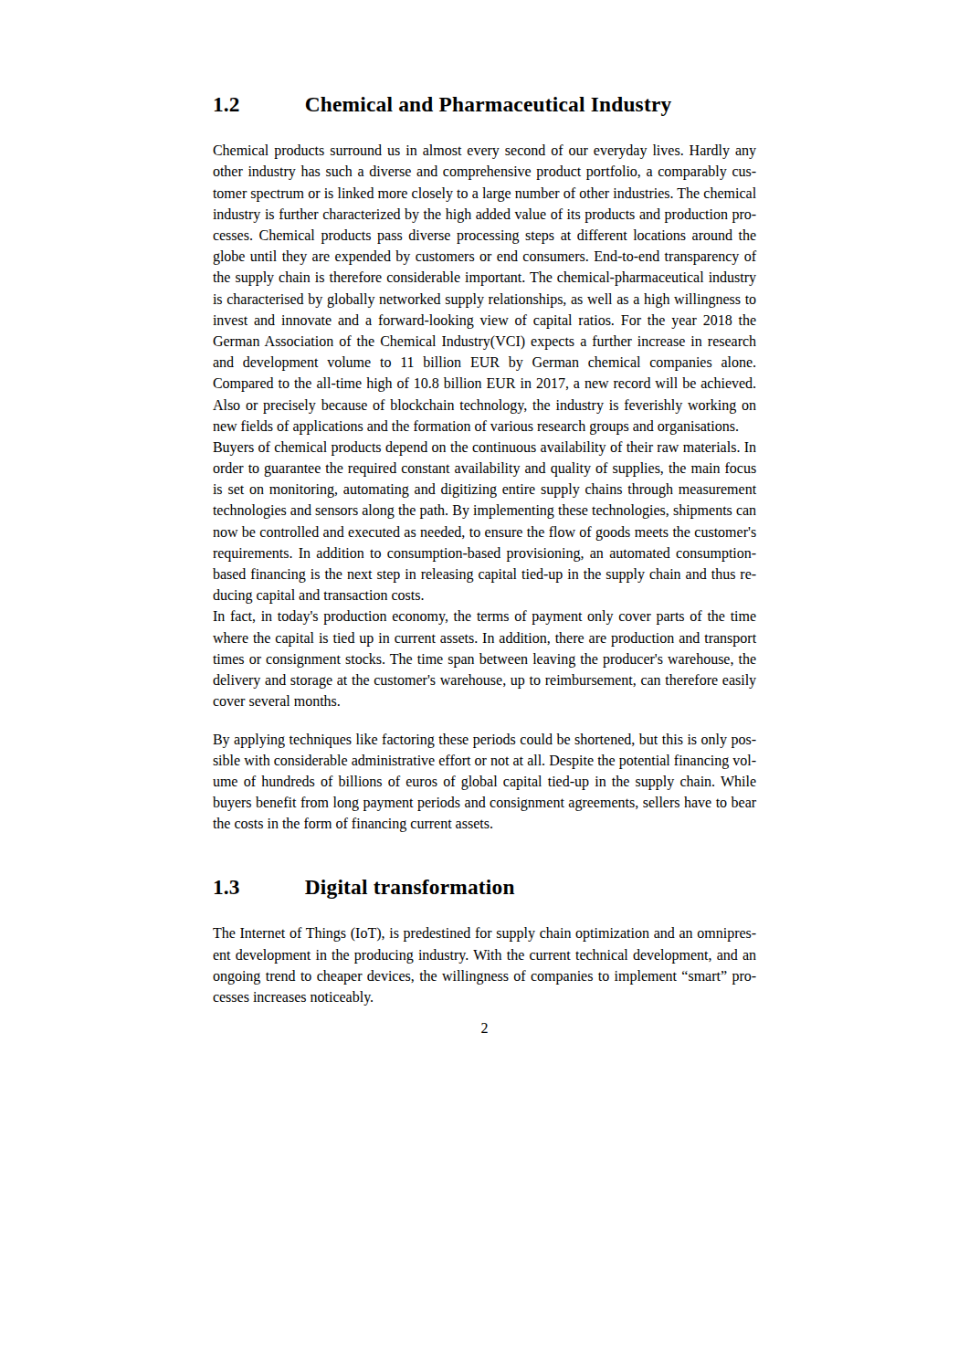1.2 Chemical and Pharmaceutical Industry
Chemical products surround us in almost every second of our everyday lives. Hardly any other industry has such a diverse and comprehensive product portfolio, a comparably customer spectrum or is linked more closely to a large number of other industries. The chemical industry is further characterized by the high added value of its products and production processes. Chemical products pass diverse processing steps at different locations around the globe until they are expended by customers or end consumers. End-to-end transparency of the supply chain is therefore considerable important. The chemical-pharmaceutical industry is characterised by globally networked supply relationships, as well as a high willingness to invest and innovate and a forward-looking view of capital ratios. For the year 2018 the German Association of the Chemical Industry(VCI) expects a further increase in research and development volume to 11 billion EUR by German chemical companies alone. Compared to the all-time high of 10.8 billion EUR in 2017, a new record will be achieved. Also or precisely because of blockchain technology, the industry is feverishly working on new fields of applications and the formation of various research groups and organisations.
Buyers of chemical products depend on the continuous availability of their raw materials. In order to guarantee the required constant availability and quality of supplies, the main focus is set on monitoring, automating and digitizing entire supply chains through measurement technologies and sensors along the path. By implementing these technologies, shipments can now be controlled and executed as needed, to ensure the flow of goods meets the customer's requirements. In addition to consumption-based provisioning, an automated consumption-based financing is the next step in releasing capital tied-up in the supply chain and thus reducing capital and transaction costs.
In fact, in today's production economy, the terms of payment only cover parts of the time where the capital is tied up in current assets. In addition, there are production and transport times or consignment stocks. The time span between leaving the producer's warehouse, the delivery and storage at the customer's warehouse, up to reimbursement, can therefore easily cover several months.
By applying techniques like factoring these periods could be shortened, but this is only possible with considerable administrative effort or not at all. Despite the potential financing volume of hundreds of billions of euros of global capital tied-up in the supply chain. While buyers benefit from long payment periods and consignment agreements, sellers have to bear the costs in the form of financing current assets.
1.3 Digital transformation
The Internet of Things (IoT), is predestined for supply chain optimization and an omnipresent development in the producing industry. With the current technical development, and an ongoing trend to cheaper devices, the willingness of companies to implement “smart” processes increases noticeably.
2